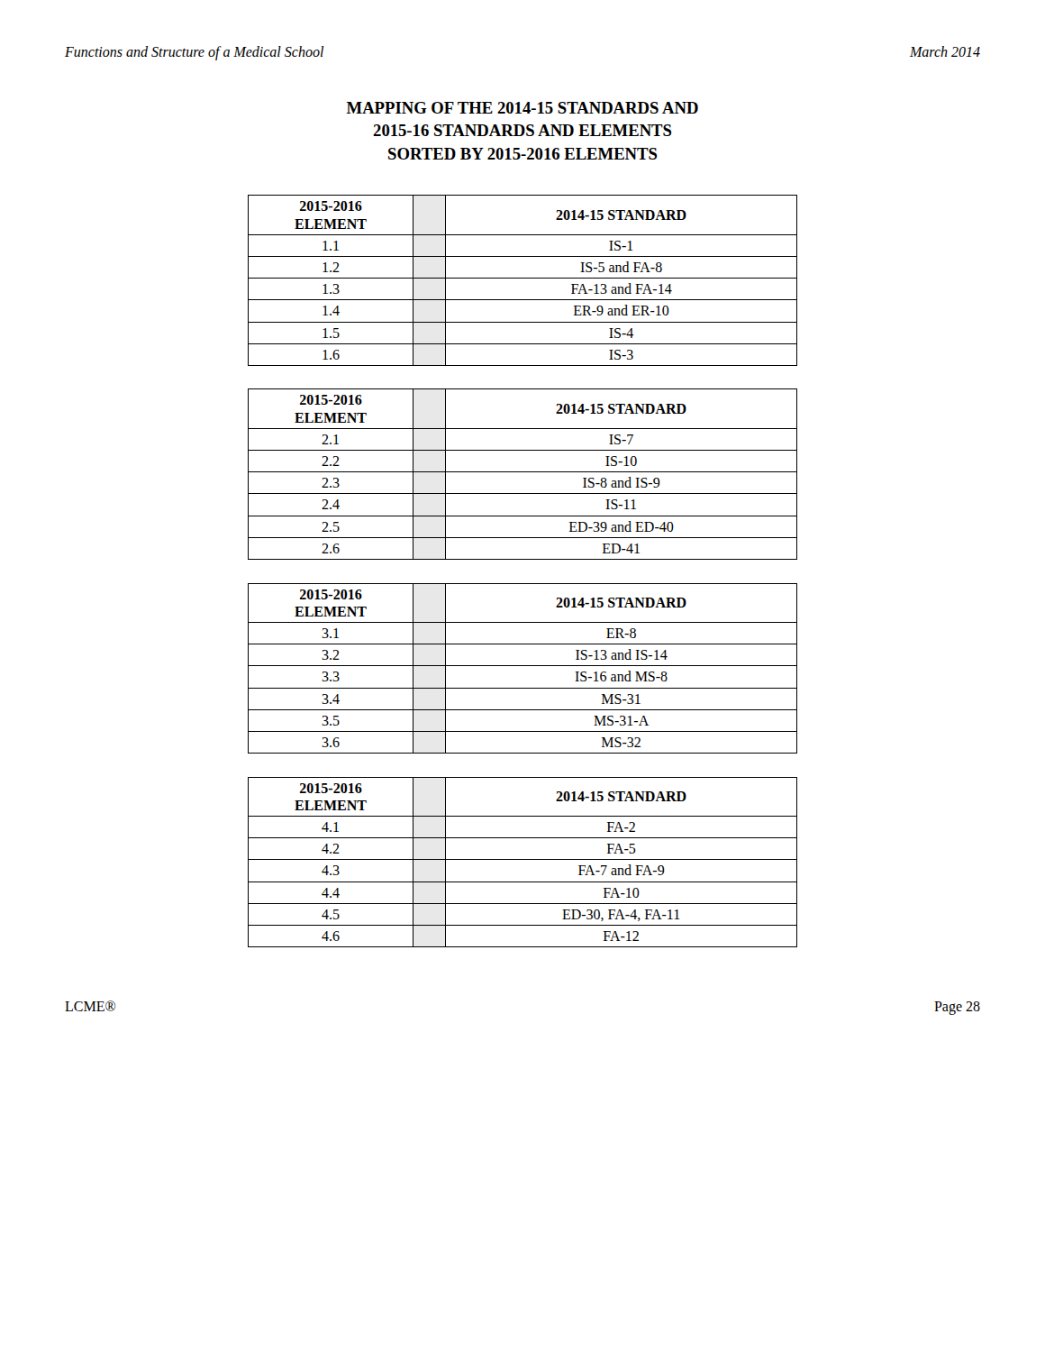Functions and Structure of a Medical School
March 2014
MAPPING OF THE 2014-15 STANDARDS AND
2015-16 STANDARDS AND ELEMENTS
SORTED BY 2015-2016 ELEMENTS
| 2015-2016 ELEMENT | | 2014-15 STANDARD |
| --- | --- | --- |
| 1.1 | | IS-1 |
| 1.2 | | IS-5 and FA-8 |
| 1.3 | | FA-13 and FA-14 |
| 1.4 | | ER-9 and ER-10 |
| 1.5 | | IS-4 |
| 1.6 | | IS-3 |
| 2015-2016 ELEMENT | | 2014-15 STANDARD |
| --- | --- | --- |
| 2.1 | | IS-7 |
| 2.2 | | IS-10 |
| 2.3 | | IS-8 and IS-9 |
| 2.4 | | IS-11 |
| 2.5 | | ED-39 and ED-40 |
| 2.6 | | ED-41 |
| 2015-2016 ELEMENT | | 2014-15 STANDARD |
| --- | --- | --- |
| 3.1 | | ER-8 |
| 3.2 | | IS-13 and IS-14 |
| 3.3 | | IS-16 and MS-8 |
| 3.4 | | MS-31 |
| 3.5 | | MS-31-A |
| 3.6 | | MS-32 |
| 2015-2016 ELEMENT | | 2014-15 STANDARD |
| --- | --- | --- |
| 4.1 | | FA-2 |
| 4.2 | | FA-5 |
| 4.3 | | FA-7 and FA-9 |
| 4.4 | | FA-10 |
| 4.5 | | ED-30, FA-4, FA-11 |
| 4.6 | | FA-12 |
LCME®
Page 28